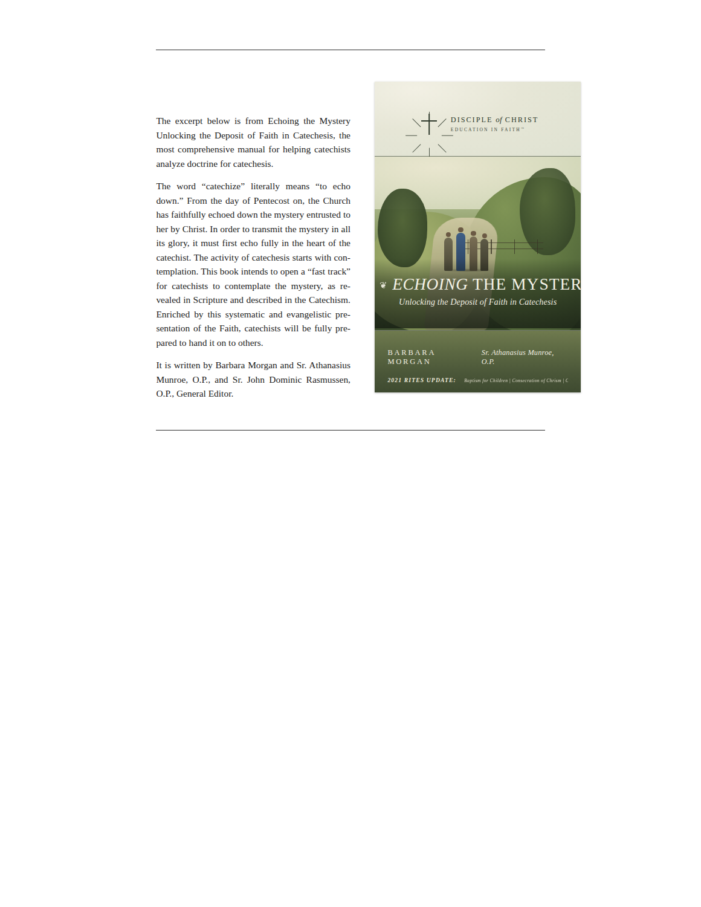The excerpt below is from Echoing the Mystery Unlocking the Deposit of Faith in Catechesis, the most comprehensive manual for helping catechists analyze doctrine for catechesis.
The word “catechize” literally means “to echo down.” From the day of Pentecost on, the Church has faithfully echoed down the mystery entrusted to her by Christ. In order to transmit the mystery in all its glory, it must first echo fully in the heart of the catechist. The activity of catechesis starts with contemplation. This book intends to open a “fast track” for catechists to contemplate the mystery, as revealed in Scripture and described in the Catechism. Enriched by this systematic and evangelistic presentation of the Faith, catechists will be fully prepared to hand it on to others.
It is written by Barbara Morgan and Sr. Athanasius Munroe, O.P., and Sr. John Dominic Rasmussen, O.P., General Editor.
DISCIPLE of CHRIST
EDUCATION IN FAITH™
❦ECHOING THE MYSTERY❧
Unlocking the Deposit of Faith in Catechesis
BARBARA MORGAN
Sr. Athanasius Munroe, O.P.
2021 RITES UPDATE:
Baptism for Children | Consecration of Chrism | Ordination